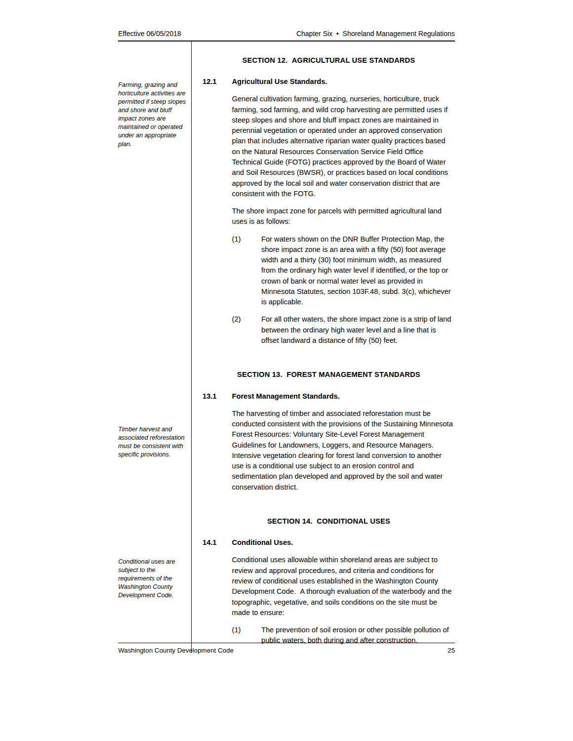Effective 06/05/2018 Chapter Six • Shoreland Management Regulations
Farming, grazing and horticulture activities are permitted if steep slopes and shore and bluff impact zones are maintained or operated under an appropriate plan.
Timber harvest and associated reforestation must be consistent with specific provisions.
Conditional uses are subject to the requirements of the Washington County Development Code.
SECTION 12. AGRICULTURAL USE STANDARDS
12.1
Agricultural Use Standards.
General cultivation farming, grazing, nurseries, horticulture, truck farming, sod farming, and wild crop harvesting are permitted uses if steep slopes and shore and bluff impact zones are maintained in perennial vegetation or operated under an approved conservation plan that includes alternative riparian water quality practices based on the Natural Resources Conservation Service Field Office Technical Guide (FOTG) practices approved by the Board of Water and Soil Resources (BWSR), or practices based on local conditions approved by the local soil and water conservation district that are consistent with the FOTG.
The shore impact zone for parcels with permitted agricultural land uses is as follows:
(1)
For waters shown on the DNR Buffer Protection Map, the shore impact zone is an area with a fifty (50) foot average width and a thirty (30) foot minimum width, as measured from the ordinary high water level if identified, or the top or crown of bank or normal water level as provided in Minnesota Statutes, section 103F.48, subd. 3(c), whichever is applicable.
(2)
For all other waters, the shore impact zone is a strip of land between the ordinary high water level and a line that is offset landward a distance of fifty (50) feet.
SECTION 13. FOREST MANAGEMENT STANDARDS
13.1
Forest Management Standards.
The harvesting of timber and associated reforestation must be conducted consistent with the provisions of the Sustaining Minnesota Forest Resources: Voluntary Site-Level Forest Management Guidelines for Landowners, Loggers, and Resource Managers. Intensive vegetation clearing for forest land conversion to another use is a conditional use subject to an erosion control and sedimentation plan developed and approved by the soil and water conservation district.
SECTION 14. CONDITIONAL USES
14.1
Conditional Uses.
Conditional uses allowable within shoreland areas are subject to review and approval procedures, and criteria and conditions for review of conditional uses established in the Washington County Development Code. A thorough evaluation of the waterbody and the topographic, vegetative, and soils conditions on the site must be made to ensure:
(1)
The prevention of soil erosion or other possible pollution of public waters, both during and after construction.
Washington County Development Code 25